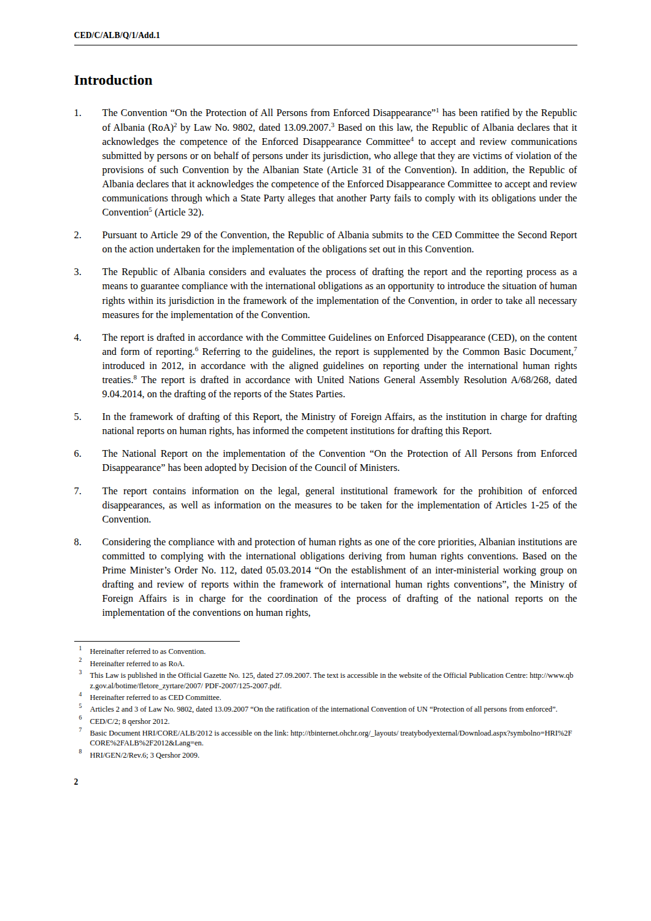CED/C/ALB/Q/1/Add.1
Introduction
The Convention “On the Protection of All Persons from Enforced Disappearance”1 has been ratified by the Republic of Albania (RoA)2 by Law No. 9802, dated 13.09.2007.3 Based on this law, the Republic of Albania declares that it acknowledges the competence of the Enforced Disappearance Committee4 to accept and review communications submitted by persons or on behalf of persons under its jurisdiction, who allege that they are victims of violation of the provisions of such Convention by the Albanian State (Article 31 of the Convention). In addition, the Republic of Albania declares that it acknowledges the competence of the Enforced Disappearance Committee to accept and review communications through which a State Party alleges that another Party fails to comply with its obligations under the Convention5 (Article 32).
Pursuant to Article 29 of the Convention, the Republic of Albania submits to the CED Committee the Second Report on the action undertaken for the implementation of the obligations set out in this Convention.
The Republic of Albania considers and evaluates the process of drafting the report and the reporting process as a means to guarantee compliance with the international obligations as an opportunity to introduce the situation of human rights within its jurisdiction in the framework of the implementation of the Convention, in order to take all necessary measures for the implementation of the Convention.
The report is drafted in accordance with the Committee Guidelines on Enforced Disappearance (CED), on the content and form of reporting.6 Referring to the guidelines, the report is supplemented by the Common Basic Document,7 introduced in 2012, in accordance with the aligned guidelines on reporting under the international human rights treaties.8 The report is drafted in accordance with United Nations General Assembly Resolution A/68/268, dated 9.04.2014, on the drafting of the reports of the States Parties.
In the framework of drafting of this Report, the Ministry of Foreign Affairs, as the institution in charge for drafting national reports on human rights, has informed the competent institutions for drafting this Report.
The National Report on the implementation of the Convention “On the Protection of All Persons from Enforced Disappearance” has been adopted by Decision of the Council of Ministers.
The report contains information on the legal, general institutional framework for the prohibition of enforced disappearances, as well as information on the measures to be taken for the implementation of Articles 1-25 of the Convention.
Considering the compliance with and protection of human rights as one of the core priorities, Albanian institutions are committed to complying with the international obligations deriving from human rights conventions. Based on the Prime Minister’s Order No. 112, dated 05.03.2014 “On the establishment of an inter-ministerial working group on drafting and review of reports within the framework of international human rights conventions”, the Ministry of Foreign Affairs is in charge for the coordination of the process of drafting of the national reports on the implementation of the conventions on human rights,
Hereinafter referred to as Convention.
Hereinafter referred to as RoA.
This Law is published in the Official Gazette No. 125, dated 27.09.2007. The text is accessible in the website of the Official Publication Centre: http://www.qbz.gov.al/botime/fletore_zyrtare/2007/ PDF-2007/125-2007.pdf.
Hereinafter referred to as CED Committee.
Articles 2 and 3 of Law No. 9802, dated 13.09.2007 “On the ratification of the international Convention of UN “Protection of all persons from enforced”.
CED/C/2; 8 qershor 2012.
Basic Document HRI/CORE/ALB/2012 is accessible on the link: http://tbinternet.ohchr.org/_layouts/ treatybodyexternal/Download.aspx?symbolno=HRI%2FCORE%2FALB%2F2012&Lang=en.
HRI/GEN/2/Rev.6; 3 Qershor 2009.
2